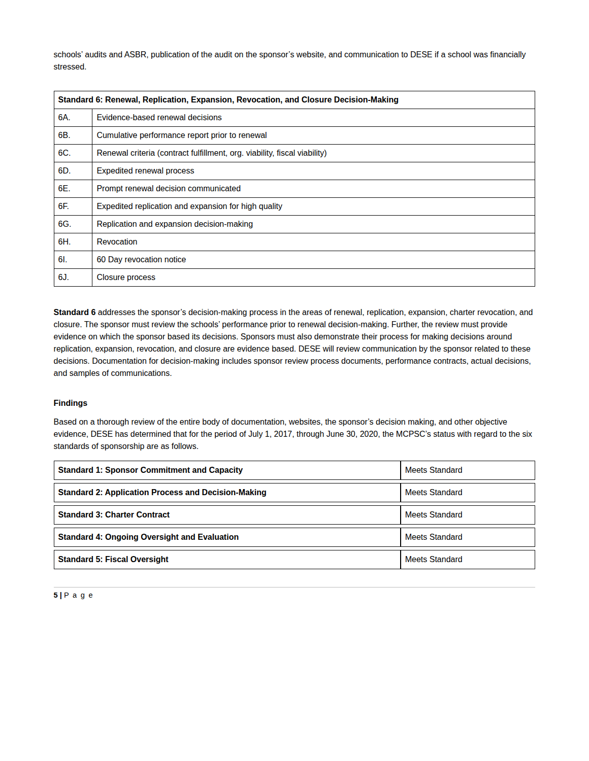schools’ audits and ASBR, publication of the audit on the sponsor’s website, and communication to DESE if a school was financially stressed.
| Standard 6: Renewal, Replication, Expansion, Revocation, and Closure Decision-Making |
| --- |
| 6A. | Evidence-based renewal decisions |
| 6B. | Cumulative performance report prior to renewal |
| 6C. | Renewal criteria (contract fulfillment, org. viability, fiscal viability) |
| 6D. | Expedited renewal process |
| 6E. | Prompt renewal decision communicated |
| 6F. | Expedited replication and expansion for high quality |
| 6G. | Replication and expansion decision-making |
| 6H. | Revocation |
| 6I. | 60 Day revocation notice |
| 6J. | Closure process |
Standard 6 addresses the sponsor’s decision-making process in the areas of renewal, replication, expansion, charter revocation, and closure. The sponsor must review the schools’ performance prior to renewal decision-making. Further, the review must provide evidence on which the sponsor based its decisions. Sponsors must also demonstrate their process for making decisions around replication, expansion, revocation, and closure are evidence based. DESE will review communication by the sponsor related to these decisions. Documentation for decision-making includes sponsor review process documents, performance contracts, actual decisions, and samples of communications.
Findings
Based on a thorough review of the entire body of documentation, websites, the sponsor’s decision making, and other objective evidence, DESE has determined that for the period of July 1, 2017, through June 30, 2020, the MCPSC’s status with regard to the six standards of sponsorship are as follows.
| Standard 1: Sponsor Commitment and Capacity | Meets Standard |
| Standard 2: Application Process and Decision-Making | Meets Standard |
| Standard 3: Charter Contract | Meets Standard |
| Standard 4: Ongoing Oversight and Evaluation | Meets Standard |
| Standard 5: Fiscal Oversight | Meets Standard |
5 | P a g e